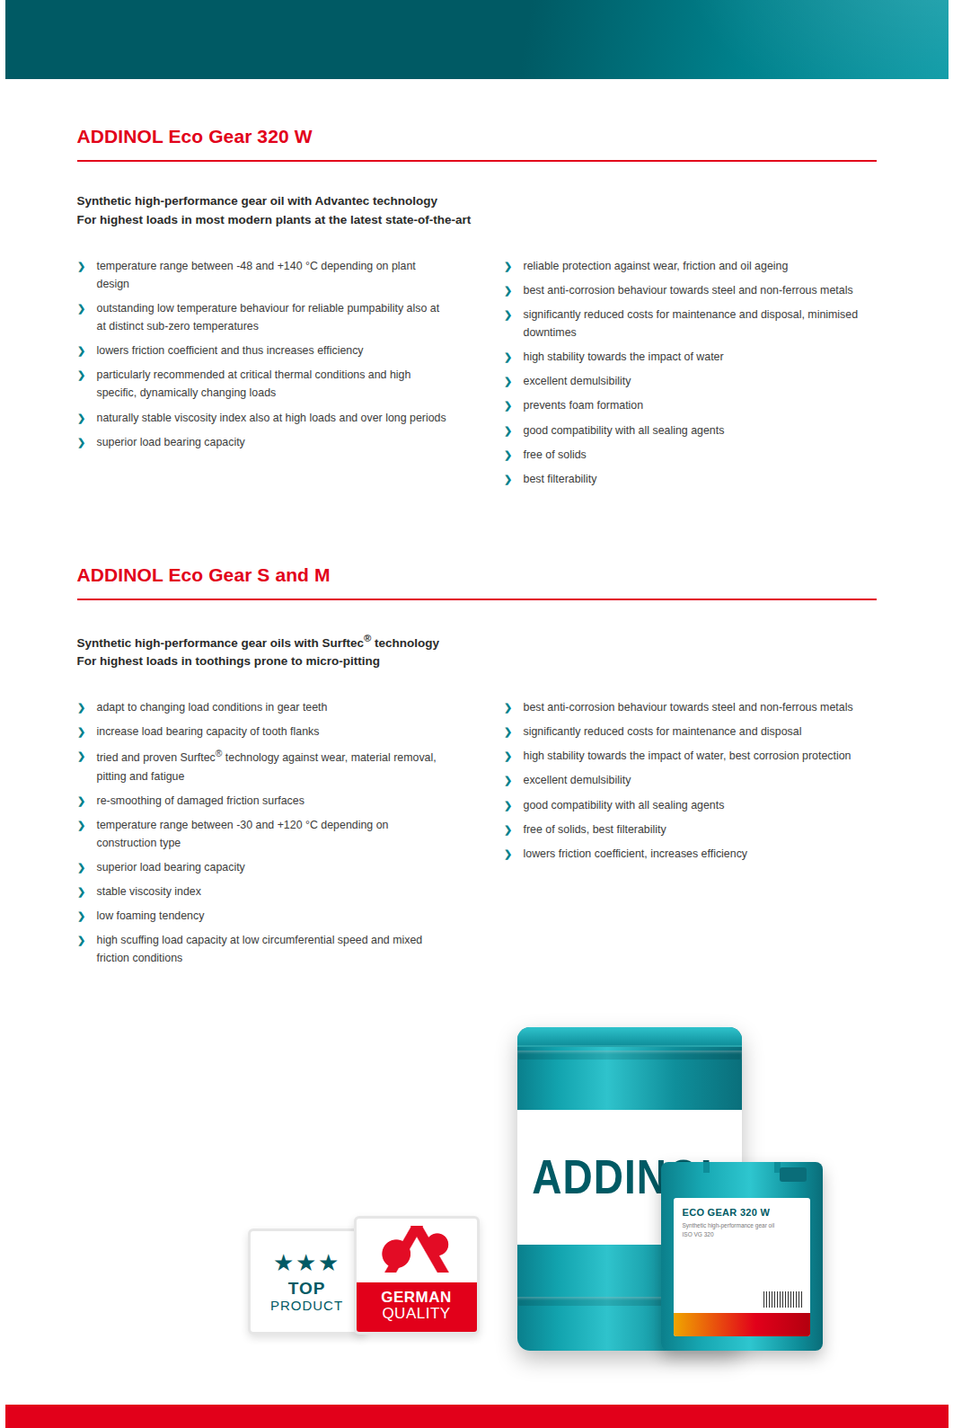ADDINOL Eco Gear 320 W
Synthetic high-performance gear oil with Advantec technology
For highest loads in most modern plants at the latest state-of-the-art
temperature range between -48 and +140 °C depending on plant design
outstanding low temperature behaviour for reliable pumpability also at at distinct sub-zero temperatures
lowers friction coefficient and thus increases efficiency
particularly recommended at critical thermal conditions and high specific, dynamically changing loads
naturally stable viscosity index also at high loads and over long periods
superior load bearing capacity
reliable protection against wear, friction and oil ageing
best anti-corrosion behaviour towards steel and non-ferrous metals
significantly reduced costs for maintenance and disposal, minimised downtimes
high stability towards the impact of water
excellent demulsibility
prevents foam formation
good compatibility with all sealing agents
free of solids
best filterability
ADDINOL Eco Gear S and M
Synthetic high-performance gear oils with Surftec® technology
For highest loads in toothings prone to micro-pitting
adapt to changing load conditions in gear teeth
increase load bearing capacity of tooth flanks
tried and proven Surftec® technology against wear, material removal, pitting and fatigue
re-smoothing of damaged friction surfaces
temperature range between -30 and +120 °C depending on construction type
superior load bearing capacity
stable viscosity index
low foaming tendency
high scuffing load capacity at low circumferential speed and mixed friction conditions
best anti-corrosion behaviour towards steel and non-ferrous metals
significantly reduced costs for maintenance and disposal
high stability towards the impact of water, best corrosion protection
excellent demulsibility
good compatibility with all sealing agents
free of solids, best filterability
lowers friction coefficient, increases efficiency
★★★
TOP
PRODUCT
GERMAN
QUALITY
ADDINOL
ECO GEAR 320 W
Synthetic high-performance gear oil
ISO VG 320